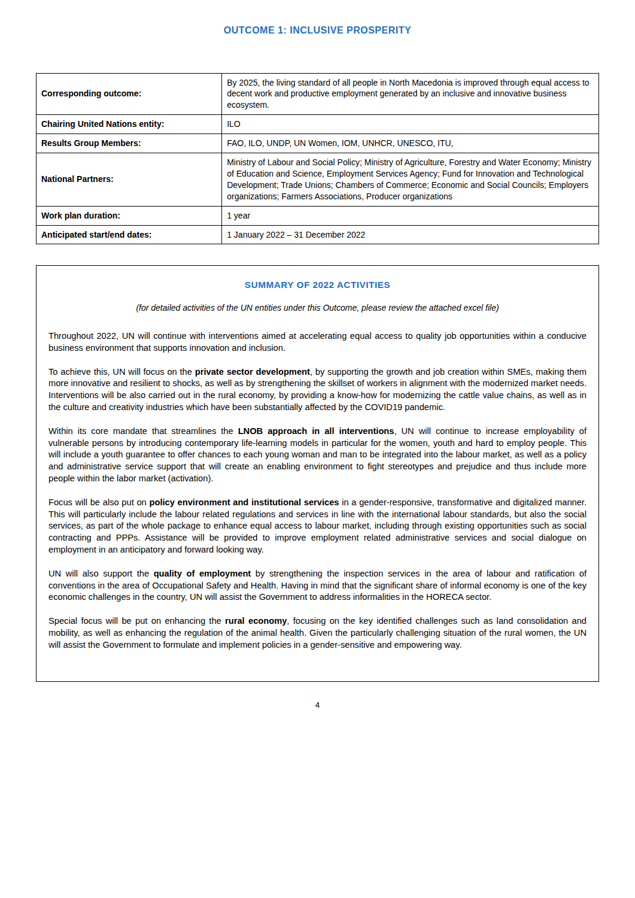OUTCOME 1: INCLUSIVE PROSPERITY
| Corresponding outcome: | By 2025, the living standard of all people in North Macedonia is improved through equal access to decent work and productive employment generated by an inclusive and innovative business ecosystem. |
| Chairing United Nations entity: | ILO |
| Results Group Members: | FAO, ILO, UNDP, UN Women, IOM, UNHCR, UNESCO, ITU, |
| National Partners: | Ministry of Labour and Social Policy; Ministry of Agriculture, Forestry and Water Economy; Ministry of Education and Science, Employment Services Agency; Fund for Innovation and Technological Development; Trade Unions; Chambers of Commerce; Economic and Social Councils; Employers organizations; Farmers Associations, Producer organizations |
| Work plan duration: | 1 year |
| Anticipated start/end dates: | 1 January 2022 – 31 December 2022 |
SUMMARY OF 2022 ACTIVITIES
(for detailed activities of the UN entities under this Outcome, please review the attached excel file)
Throughout 2022, UN will continue with interventions aimed at accelerating equal access to quality job opportunities within a conducive business environment that supports innovation and inclusion.
To achieve this, UN will focus on the private sector development, by supporting the growth and job creation within SMEs, making them more innovative and resilient to shocks, as well as by strengthening the skillset of workers in alignment with the modernized market needs. Interventions will be also carried out in the rural economy, by providing a know-how for modernizing the cattle value chains, as well as in the culture and creativity industries which have been substantially affected by the COVID19 pandemic.
Within its core mandate that streamlines the LNOB approach in all interventions, UN will continue to increase employability of vulnerable persons by introducing contemporary life-learning models in particular for the women, youth and hard to employ people. This will include a youth guarantee to offer chances to each young woman and man to be integrated into the labour market, as well as a policy and administrative service support that will create an enabling environment to fight stereotypes and prejudice and thus include more people within the labor market (activation).
Focus will be also put on policy environment and institutional services in a gender-responsive, transformative and digitalized manner. This will particularly include the labour related regulations and services in line with the international labour standards, but also the social services, as part of the whole package to enhance equal access to labour market, including through existing opportunities such as social contracting and PPPs. Assistance will be provided to improve employment related administrative services and social dialogue on employment in an anticipatory and forward looking way.
UN will also support the quality of employment by strengthening the inspection services in the area of labour and ratification of conventions in the area of Occupational Safety and Health. Having in mind that the significant share of informal economy is one of the key economic challenges in the country, UN will assist the Government to address informalities in the HORECA sector.
Special focus will be put on enhancing the rural economy, focusing on the key identified challenges such as land consolidation and mobility, as well as enhancing the regulation of the animal health. Given the particularly challenging situation of the rural women, the UN will assist the Government to formulate and implement policies in a gender-sensitive and empowering way.
4